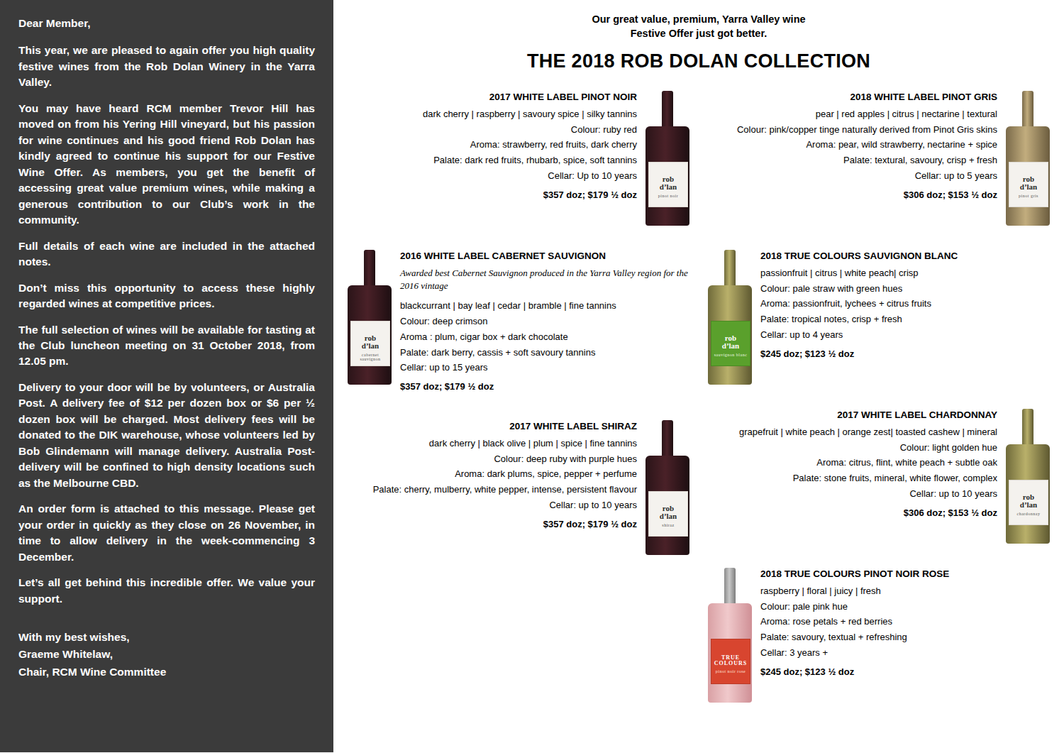Dear Member,
This year, we are pleased to again offer you high quality festive wines from the Rob Dolan Winery in the Yarra Valley.
You may have heard RCM member Trevor Hill has moved on from his Yering Hill vineyard, but his passion for wine continues and his good friend Rob Dolan has kindly agreed to continue his support for our Festive Wine Offer. As members, you get the benefit of accessing great value premium wines, while making a generous contribution to our Club’s work in the community.
Full details of each wine are included in the attached notes.
Don’t miss this opportunity to access these highly regarded wines at competitive prices.
The full selection of wines will be available for tasting at the Club luncheon meeting on 31 October 2018, from 12.05 pm.
Delivery to your door will be by volunteers, or Australia Post. A delivery fee of $12 per dozen box or $6 per ½ dozen box will be charged. Most delivery fees will be donated to the DIK warehouse, whose volunteers led by Bob Glindemann will manage delivery. Australia Post-delivery will be confined to high density locations such as the Melbourne CBD.
An order form is attached to this message. Please get your order in quickly as they close on 26 November, in time to allow delivery in the week-commencing 3 December.
Let’s all get behind this incredible offer. We value your support.
With my best wishes,
Graeme Whitelaw,
Chair, RCM Wine Committee
Our great value, premium, Yarra Valley wine
Festive Offer just got better.
THE 2018 ROB DOLAN COLLECTION
2017 WHITE LABEL PINOT NOIR
dark cherry | raspberry | savoury spice | silky tannins
Colour: ruby red
Aroma: strawberry, red fruits, dark cherry
Palate: dark red fruits, rhubarb, spice, soft tannins
Cellar: Up to 10 years
$357 doz; $179 ½ doz
rob
d’lanpinot noir
rob
d’lancabernet sauvignon
2016 WHITE LABEL CABERNET SAUVIGNON
Awarded best Cabernet Sauvignon produced in the Yarra Valley region for the 2016 vintage
blackcurrant | bay leaf | cedar | bramble | fine tannins
Colour: deep crimson
Aroma : plum, cigar box + dark chocolate
Palate: dark berry, cassis + soft savoury tannins
Cellar: up to 15 years
$357 doz; $179 ½ doz
2017 WHITE LABEL SHIRAZ
dark cherry | black olive | plum | spice | fine tannins
Colour: deep ruby with purple hues
Aroma: dark plums, spice, pepper + perfume
Palate: cherry, mulberry, white pepper, intense, persistent flavour
Cellar: up to 10 years
$357 doz; $179 ½ doz
rob
d’lanshiraz
2018 WHITE LABEL PINOT GRIS
pear | red apples | citrus | nectarine | textural
Colour: pink/copper tinge naturally derived from Pinot Gris skins
Aroma: pear, wild strawberry, nectarine + spice
Palate: textural, savoury, crisp + fresh
Cellar: up to 5 years
$306 doz; $153 ½ doz
rob
d’lanpinot gris
rob
d’lansauvignon blanc
2018 TRUE COLOURS SAUVIGNON BLANC
passionfruit | citrus | white peach| crisp
Colour: pale straw with green hues
Aroma: passionfruit, lychees + citrus fruits
Palate: tropical notes, crisp + fresh
Cellar: up to 4 years
$245 doz; $123 ½ doz
2017 WHITE LABEL CHARDONNAY
grapefruit | white peach | orange zest| toasted cashew | mineral
Colour: light golden hue
Aroma: citrus, flint, white peach + subtle oak
Palate: stone fruits, mineral, white flower, complex
Cellar: up to 10 years
$306 doz; $153 ½ doz
rob
d’lanchardonnay
TRUE
COLOURSpinot noir rose
2018 TRUE COLOURS PINOT NOIR ROSE
raspberry | floral | juicy | fresh
Colour: pale pink hue
Aroma: rose petals + red berries
Palate: savoury, textual + refreshing
Cellar: 3 years +
$245 doz; $123 ½ doz